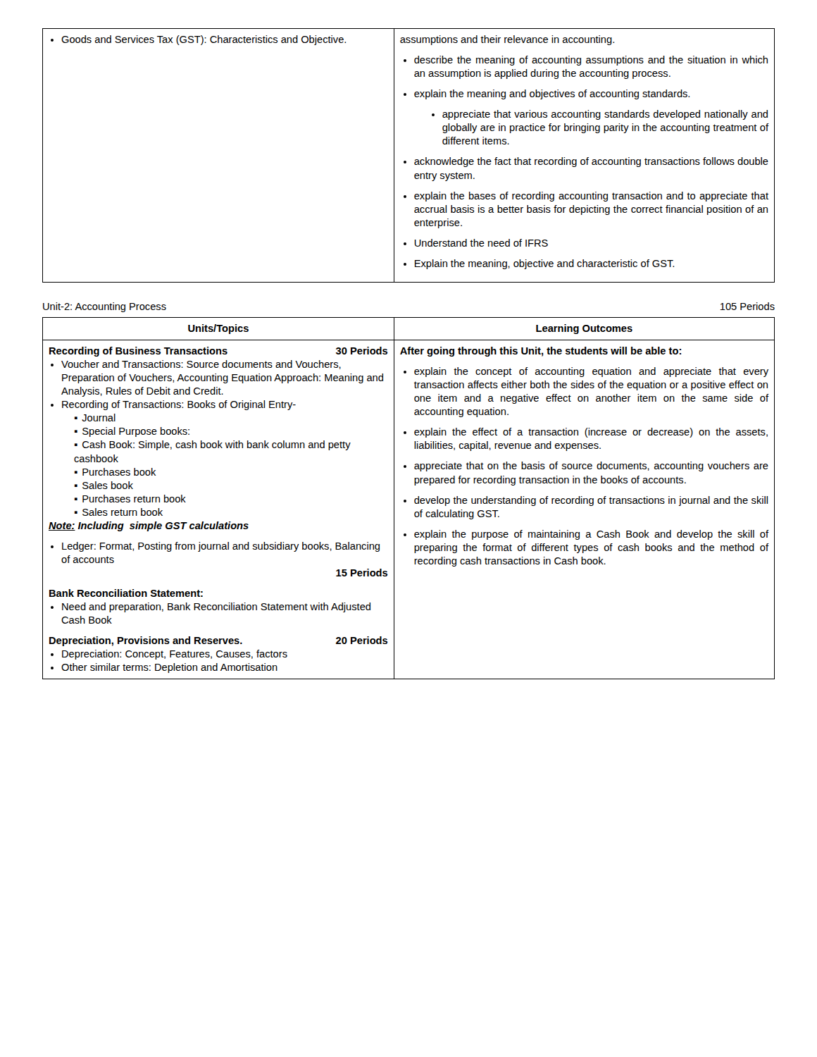| Goods and Services Tax (GST): Characteristics and Objective. | assumptions and their relevance in accounting. describe the meaning of accounting assumptions and the situation in which an assumption is applied during the accounting process. explain the meaning and objectives of accounting standards. appreciate that various accounting standards developed nationally and globally are in practice for bringing parity in the accounting treatment of different items. acknowledge the fact that recording of accounting transactions follows double entry system. explain the bases of recording accounting transaction and to appreciate that accrual basis is a better basis for depicting the correct financial position of an enterprise. Understand the need of IFRS Explain the meaning, objective and characteristic of GST. |
Unit-2: Accounting Process 105 Periods
| Units/Topics | Learning Outcomes |
| --- | --- |
| Recording of Business Transactions 30 Periods Voucher and Transactions: Source documents and Vouchers, Preparation of Vouchers, Accounting Equation Approach: Meaning and Analysis, Rules of Debit and Credit. Recording of Transactions: Books of Original Entry- Journal Special Purpose books: Cash Book: Simple, cash book with bank column and petty cashbook Purchases book Sales book Purchases return book Sales return book Note: Including simple GST calculations Ledger: Format, Posting from journal and subsidiary books, Balancing of accounts 15 Periods Bank Reconciliation Statement: Need and preparation, Bank Reconciliation Statement with Adjusted Cash Book Depreciation, Provisions and Reserves. 20 Periods Depreciation: Concept, Features, Causes, factors Other similar terms: Depletion and Amortisation | After going through this Unit, the students will be able to: explain the concept of accounting equation and appreciate that every transaction affects either both the sides of the equation or a positive effect on one item and a negative effect on another item on the same side of accounting equation. explain the effect of a transaction (increase or decrease) on the assets, liabilities, capital, revenue and expenses. appreciate that on the basis of source documents, accounting vouchers are prepared for recording transaction in the books of accounts. develop the understanding of recording of transactions in journal and the skill of calculating GST. explain the purpose of maintaining a Cash Book and develop the skill of preparing the format of different types of cash books and the method of recording cash transactions in Cash book. |